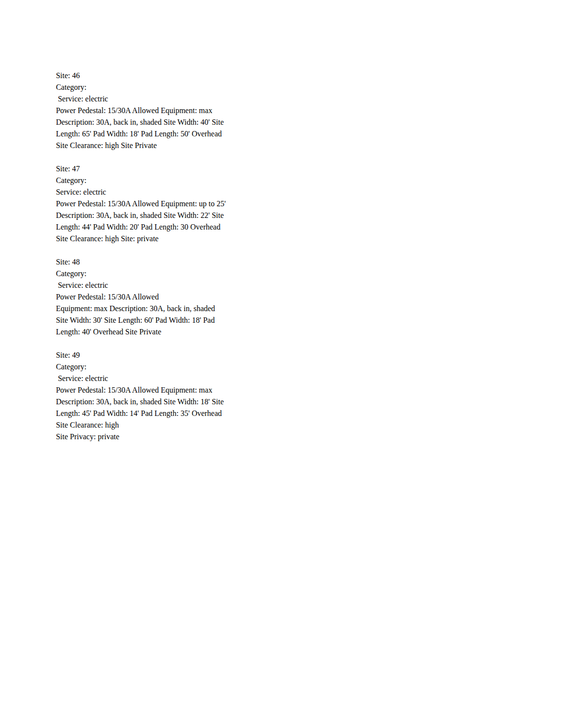Site: 46
Category:
Service: electric
Power Pedestal: 15/30A Allowed Equipment: max Description: 30A, back in, shaded Site Width: 40' Site Length: 65' Pad Width: 18' Pad Length: 50' Overhead Site Clearance: high Site Private
Site: 47
Category:
Service: electric
Power Pedestal: 15/30A Allowed Equipment: up to 25' Description: 30A, back in, shaded Site Width: 22' Site Length: 44' Pad Width: 20' Pad Length: 30 Overhead Site Clearance: high Site: private
Site: 48
Category:
Service: electric
Power Pedestal: 15/30A Allowed
Equipment: max Description: 30A, back in, shaded Site Width: 30' Site Length: 60' Pad Width: 18' Pad Length: 40' Overhead Site Private
Site: 49
Category:
Service: electric
Power Pedestal: 15/30A Allowed Equipment: max Description: 30A, back in, shaded Site Width: 18' Site Length: 45' Pad Width: 14' Pad Length: 35' Overhead Site Clearance: high
Site Privacy: private